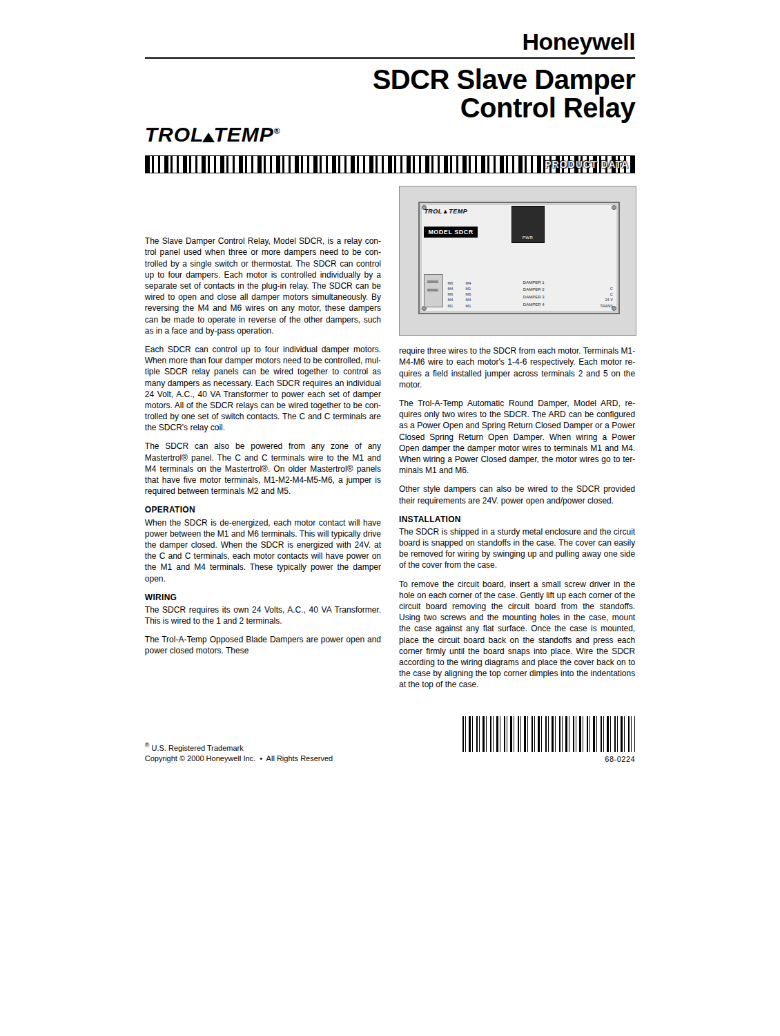Honeywell
SDCR Slave Damper
Control Relay
TROL TEMP®
PRODUCT DATA
The Slave Damper Control Relay, Model SDCR, is a relay control panel used when three or more dampers need to be controlled by a single switch or thermostat. The SDCR can control up to four dampers. Each motor is controlled individually by a separate set of contacts in the plug-in relay. The SDCR can be wired to open and close all damper motors simultaneously. By reversing the M4 and M6 wires on any motor, these dampers can be made to operate in reverse of the other dampers, such as in a face and by-pass operation.
Each SDCR can control up to four individual damper motors. When more than four damper motors need to be controlled, multiple SDCR relay panels can be wired together to control as many dampers as necessary. Each SDCR requires an individual 24 Volt, A.C., 40 VA Transformer to power each set of damper motors. All of the SDCR relays can be wired together to be controlled by one set of switch contacts. The C and C terminals are the SDCR's relay coil.
The SDCR can also be powered from any zone of any Mastertrol® panel. The C and C terminals wire to the M1 and M4 terminals on the Mastertrol®. On older Mastertrol® panels that have five motor terminals, M1-M2-M4-M5-M6, a jumper is required between terminals M2 and M5.
OPERATION
When the SDCR is de-energized, each motor contact will have power between the M1 and M6 terminals. This will typically drive the damper closed. When the SDCR is energized with 24V. at the C and C terminals, each motor contacts will have power on the M1 and M4 terminals. These typically power the damper open.
WIRING
The SDCR requires its own 24 Volts, A.C., 40 VA Transformer. This is wired to the 1 and 2 terminals.
The Trol-A-Temp Opposed Blade Dampers are power open and power closed motors. These
TROL▲TEMP
MODEL SDCR
M6 M4
M4 M1
M6 M6
M4 M4
M1 M1
DAMPER 1
DAMPER 2
DAMPER 3
DAMPER 4
C
C
24 V
TRANS
require three wires to the SDCR from each motor. Terminals M1-M4-M6 wire to each motor's 1-4-6 respectively. Each motor requires a field installed jumper across terminals 2 and 5 on the motor.
The Trol-A-Temp Automatic Round Damper, Model ARD, requires only two wires to the SDCR. The ARD can be configured as a Power Open and Spring Return Closed Damper or a Power Closed Spring Return Open Damper. When wiring a Power Open damper the damper motor wires to terminals M1 and M4. When wiring a Power Closed damper, the motor wires go to terminals M1 and M6.
Other style dampers can also be wired to the SDCR provided their requirements are 24V. power open and/power closed.
INSTALLATION
The SDCR is shipped in a sturdy metal enclosure and the circuit board is snapped on standoffs in the case. The cover can easily be removed for wiring by swinging up and pulling away one side of the cover from the case.
To remove the circuit board, insert a small screw driver in the hole on each corner of the case. Gently lift up each corner of the circuit board removing the circuit board from the standoffs. Using two screws and the mounting holes in the case, mount the case against any flat surface. Once the case is mounted, place the circuit board back on the standoffs and press each corner firmly until the board snaps into place. Wire the SDCR according to the wiring diagrams and place the cover back on to the case by aligning the top corner dimples into the indentations at the top of the case.
® U.S. Registered Trademark
Copyright © 2000 Honeywell Inc. • All Rights Reserved
68-0224